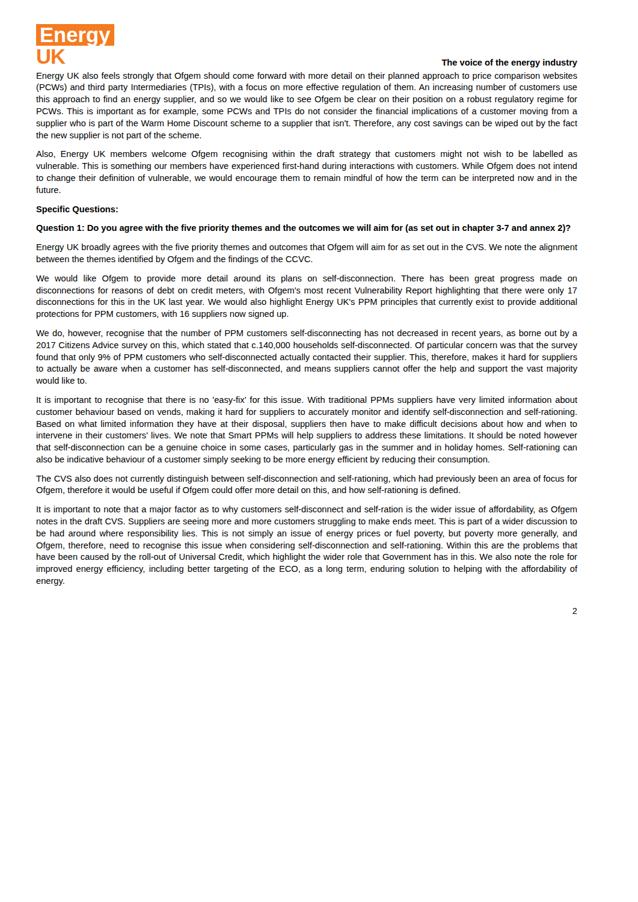Energy UK
The voice of the energy industry
Energy UK also feels strongly that Ofgem should come forward with more detail on their planned approach to price comparison websites (PCWs) and third party Intermediaries (TPIs), with a focus on more effective regulation of them. An increasing number of customers use this approach to find an energy supplier, and so we would like to see Ofgem be clear on their position on a robust regulatory regime for PCWs. This is important as for example, some PCWs and TPIs do not consider the financial implications of a customer moving from a supplier who is part of the Warm Home Discount scheme to a supplier that isn't. Therefore, any cost savings can be wiped out by the fact the new supplier is not part of the scheme.
Also, Energy UK members welcome Ofgem recognising within the draft strategy that customers might not wish to be labelled as vulnerable. This is something our members have experienced first-hand during interactions with customers. While Ofgem does not intend to change their definition of vulnerable, we would encourage them to remain mindful of how the term can be interpreted now and in the future.
Specific Questions:
Question 1: Do you agree with the five priority themes and the outcomes we will aim for (as set out in chapter 3-7 and annex 2)?
Energy UK broadly agrees with the five priority themes and outcomes that Ofgem will aim for as set out in the CVS. We note the alignment between the themes identified by Ofgem and the findings of the CCVC.
We would like Ofgem to provide more detail around its plans on self-disconnection. There has been great progress made on disconnections for reasons of debt on credit meters, with Ofgem's most recent Vulnerability Report highlighting that there were only 17 disconnections for this in the UK last year. We would also highlight Energy UK's PPM principles that currently exist to provide additional protections for PPM customers, with 16 suppliers now signed up.
We do, however, recognise that the number of PPM customers self-disconnecting has not decreased in recent years, as borne out by a 2017 Citizens Advice survey on this, which stated that c.140,000 households self-disconnected. Of particular concern was that the survey found that only 9% of PPM customers who self-disconnected actually contacted their supplier. This, therefore, makes it hard for suppliers to actually be aware when a customer has self-disconnected, and means suppliers cannot offer the help and support the vast majority would like to.
It is important to recognise that there is no 'easy-fix' for this issue. With traditional PPMs suppliers have very limited information about customer behaviour based on vends, making it hard for suppliers to accurately monitor and identify self-disconnection and self-rationing. Based on what limited information they have at their disposal, suppliers then have to make difficult decisions about how and when to intervene in their customers' lives. We note that Smart PPMs will help suppliers to address these limitations. It should be noted however that self-disconnection can be a genuine choice in some cases, particularly gas in the summer and in holiday homes. Self-rationing can also be indicative behaviour of a customer simply seeking to be more energy efficient by reducing their consumption.
The CVS also does not currently distinguish between self-disconnection and self-rationing, which had previously been an area of focus for Ofgem, therefore it would be useful if Ofgem could offer more detail on this, and how self-rationing is defined.
It is important to note that a major factor as to why customers self-disconnect and self-ration is the wider issue of affordability, as Ofgem notes in the draft CVS. Suppliers are seeing more and more customers struggling to make ends meet. This is part of a wider discussion to be had around where responsibility lies. This is not simply an issue of energy prices or fuel poverty, but poverty more generally, and Ofgem, therefore, need to recognise this issue when considering self-disconnection and self-rationing. Within this are the problems that have been caused by the roll-out of Universal Credit, which highlight the wider role that Government has in this. We also note the role for improved energy efficiency, including better targeting of the ECO, as a long term, enduring solution to helping with the affordability of energy.
2